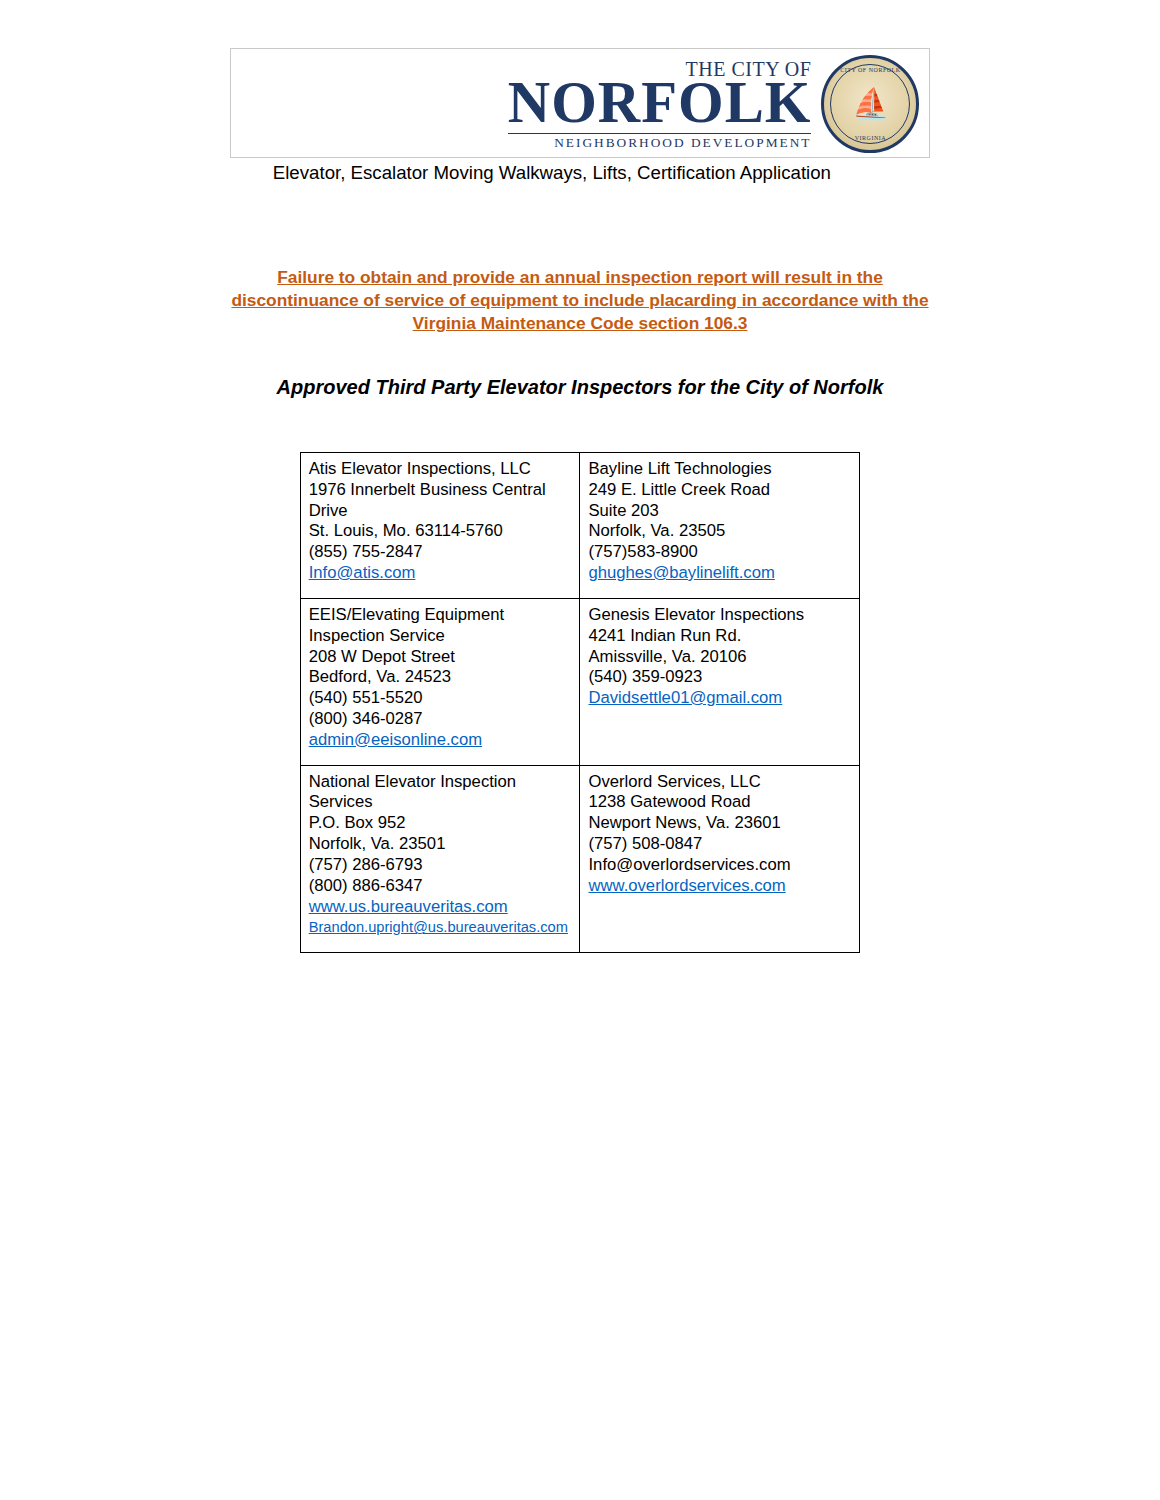THE CITY OF NORFOLK NEIGHBORHOOD DEVELOPMENT
CITY OF NORFOLK
⛵
VIRGINIA
Elevator, Escalator Moving Walkways, Lifts, Certification Application
Failure to obtain and provide an annual inspection report will result in the discontinuance of service of equipment to include placarding in accordance with the Virginia Maintenance Code section 106.3
Approved Third Party Elevator Inspectors for the City of Norfolk
| Atis Elevator Inspections, LLC 1976 Innerbelt Business Central Drive St. Louis, Mo. 63114-5760 (855) 755-2847 Info@atis.com | Bayline Lift Technologies 249 E. Little Creek Road Suite 203 Norfolk, Va. 23505 (757)583-8900 ghughes@baylinelift.com |
| EEIS/Elevating Equipment Inspection Service 208 W Depot Street Bedford, Va. 24523 (540) 551-5520 (800) 346-0287 admin@eeisonline.com | Genesis Elevator Inspections 4241 Indian Run Rd. Amissville, Va. 20106 (540) 359-0923 Davidsettle01@gmail.com |
| National Elevator Inspection Services P.O. Box 952 Norfolk, Va. 23501 (757) 286-6793 (800) 886-6347 www.us.bureauveritas.com Brandon.upright@us.bureauveritas.com | Overlord Services, LLC 1238 Gatewood Road Newport News, Va. 23601 (757) 508-0847 Info@overlordservices.com www.overlordservices.com |